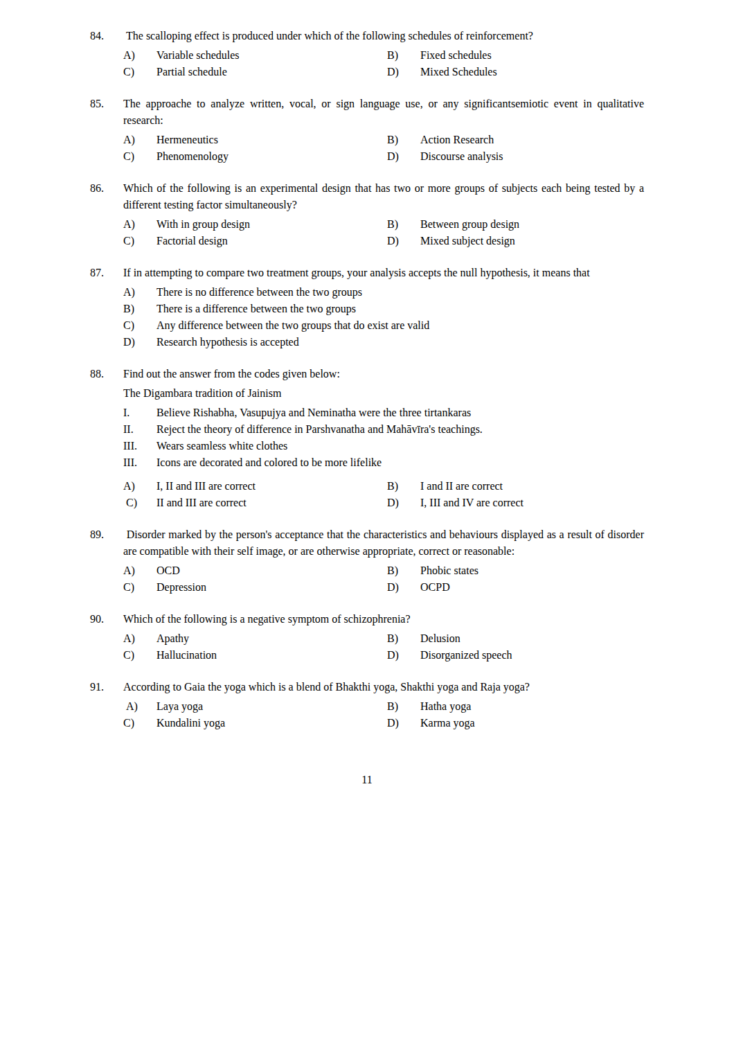84.
The scalloping effect is produced under which of the following schedules of reinforcement?
A) Variable schedules
B) Fixed schedules
C) Partial schedule
D) Mixed Schedules
85.
The approache to analyze written, vocal, or sign language use, or any significantsemiotic event in qualitative research:
A) Hermeneutics
B) Action Research
C) Phenomenology
D) Discourse analysis
86.
Which of the following is an experimental design that has two or more groups of subjects each being tested by a different testing factor simultaneously?
A) With in group design
B) Between group design
C) Factorial design
D) Mixed subject design
87.
If in attempting to compare two treatment groups, your analysis accepts the null hypothesis, it means that
A) There is no difference between the two groups
B) There is a difference between the two groups
C) Any difference between the two groups that do exist are valid
D) Research hypothesis is accepted
88.
Find out the answer from the codes given below:
The Digambara tradition of Jainism
I. Believe Rishabha, Vasupujya and Neminatha were the three tirtankaras
II. Reject the theory of difference in Parshvanatha and Mahāvīra's teachings.
III. Wears seamless white clothes
III. Icons are decorated and colored to be more lifelike
A) I, II and III are correct
B) I and II are correct
C) II and III are correct
D) I, III and IV are correct
89.
Disorder marked by the person's acceptance that the characteristics and behaviours displayed as a result of disorder are compatible with their self image, or are otherwise appropriate, correct or reasonable:
A) OCD
B) Phobic states
C) Depression
D) OCPD
90.
Which of the following is a negative symptom of schizophrenia?
A) Apathy
B) Delusion
C) Hallucination
D) Disorganized speech
91.
According to Gaia the yoga which is a blend of Bhakthi yoga, Shakthi yoga and Raja yoga?
A) Laya yoga
B) Hatha yoga
C) Kundalini yoga
D) Karma yoga
11